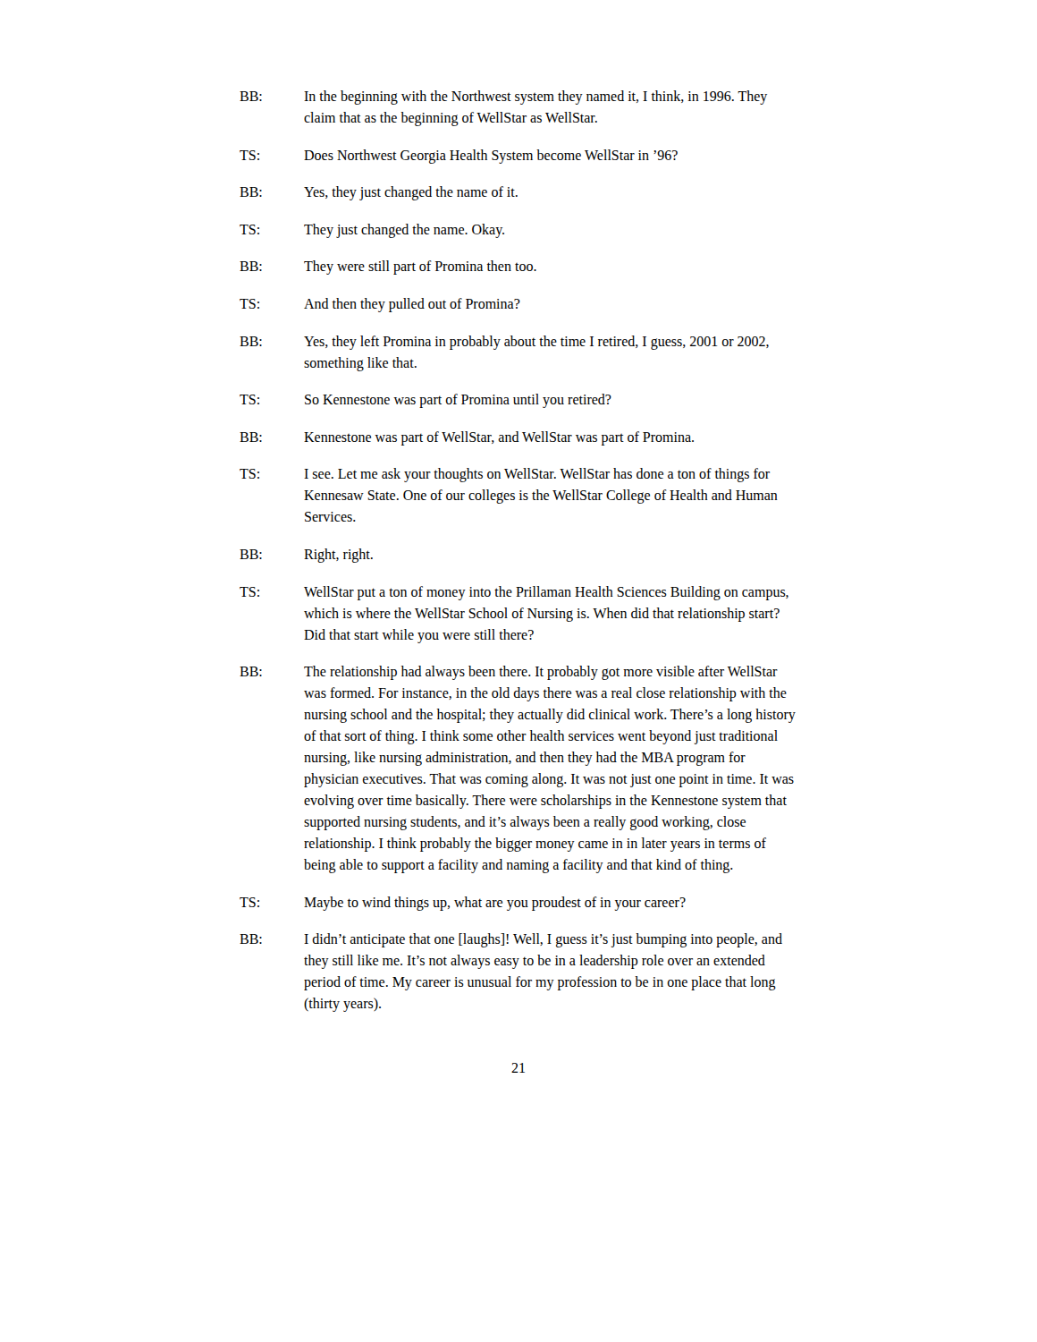BB:
In the beginning with the Northwest system they named it, I think, in 1996. They claim that as the beginning of WellStar as WellStar.
TS:
Does Northwest Georgia Health System become WellStar in ’96?
BB:
Yes, they just changed the name of it.
TS:
They just changed the name. Okay.
BB:
They were still part of Promina then too.
TS:
And then they pulled out of Promina?
BB:
Yes, they left Promina in probably about the time I retired, I guess, 2001 or 2002, something like that.
TS:
So Kennestone was part of Promina until you retired?
BB:
Kennestone was part of WellStar, and WellStar was part of Promina.
TS:
I see. Let me ask your thoughts on WellStar. WellStar has done a ton of things for Kennesaw State. One of our colleges is the WellStar College of Health and Human Services.
BB:
Right, right.
TS:
WellStar put a ton of money into the Prillaman Health Sciences Building on campus, which is where the WellStar School of Nursing is. When did that relationship start? Did that start while you were still there?
BB:
The relationship had always been there. It probably got more visible after WellStar was formed. For instance, in the old days there was a real close relationship with the nursing school and the hospital; they actually did clinical work. There’s a long history of that sort of thing. I think some other health services went beyond just traditional nursing, like nursing administration, and then they had the MBA program for physician executives. That was coming along. It was not just one point in time. It was evolving over time basically. There were scholarships in the Kennestone system that supported nursing students, and it’s always been a really good working, close relationship. I think probably the bigger money came in in later years in terms of being able to support a facility and naming a facility and that kind of thing.
TS:
Maybe to wind things up, what are you proudest of in your career?
BB:
I didn’t anticipate that one [laughs]! Well, I guess it’s just bumping into people, and they still like me. It’s not always easy to be in a leadership role over an extended period of time. My career is unusual for my profession to be in one place that long (thirty years).
21